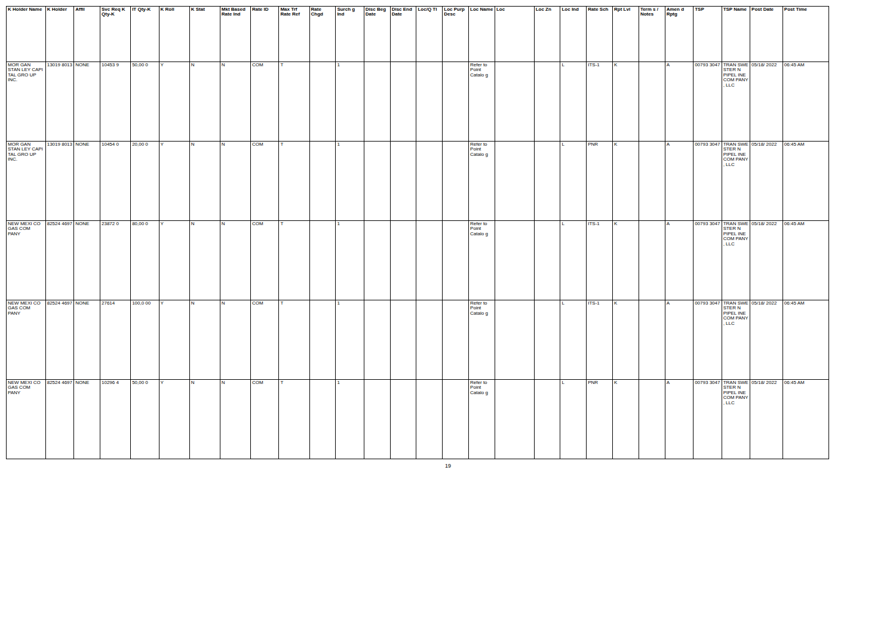| K Holder Name | K Holder | Affil | Svc Req K Qty-K | IT Qty-K | K Roll | K Stat | Mkt Based Rate Ind | Rate ID | Max Trf Rate Ref | Rate Chgd | Surch g Ind | Disc Beg Date | Disc End Date | Loc/Q TI | Loc Purp Desc | Loc Name | Loc | Loc Zn | Loc Ind | Rate Sch | Rpt Lvl | Term s / Notes | Amen d Rptg | TSP | TSP Name | Post Date | Post Time |
| --- | --- | --- | --- | --- | --- | --- | --- | --- | --- | --- | --- | --- | --- | --- | --- | --- | --- | --- | --- | --- | --- | --- | --- | --- | --- | --- | --- |
| MOR GAN STAN LEY CAPI TAL GRO UP INC. | 13019 8013 | NONE | 10453 9 | 50,00 0 | Y | N | N | COM | T | | 1 | | | | | Refer to Point Catalo g | | | L | ITS-1 | K | | A | 00793 3047 | TRAN SWE STER N PIPEL INE COM PANY , LLC | 05/18/ 2022 | 06:45 AM |
| MOR GAN STAN LEY CAPI TAL GRO UP INC. | 13019 8013 | NONE | 10454 0 | 20,00 0 | Y | N | N | COM | T | | 1 | | | | | Refer to Point Catalo g | | | L | PNR | K | | A | 00793 3047 | TRAN SWE STER N PIPEL INE COM PANY , LLC | 05/18/ 2022 | 06:45 AM |
| NEW MEXI CO GAS COM PANY | 82524 4697 | NONE | 23872 0 | 80,00 0 | Y | N | N | COM | T | | 1 | | | | | Refer to Point Catalo g | | | L | ITS-1 | K | | A | 00793 3047 | TRAN SWE STER N PIPEL INE COM PANY , LLC | 05/18/ 2022 | 06:45 AM |
| NEW MEXI CO GAS COM PANY | 82524 4697 | NONE | 27614 | 100,0 00 | Y | N | N | COM | T | | 1 | | | | | Refer to Point Catalo g | | | L | ITS-1 | K | | A | 00793 3047 | TRAN SWE STER N PIPEL INE COM PANY , LLC | 05/18/ 2022 | 06:45 AM |
| NEW MEXI CO GAS COM PANY | 82524 4697 | NONE | 10296 4 | 50,00 0 | Y | N | N | COM | T | | 1 | | | | | Refer to Point Catalo g | | | L | PNR | K | | A | 00793 3047 | TRAN SWE STER N PIPEL INE COM PANY , LLC | 05/18/ 2022 | 06:45 AM |
19